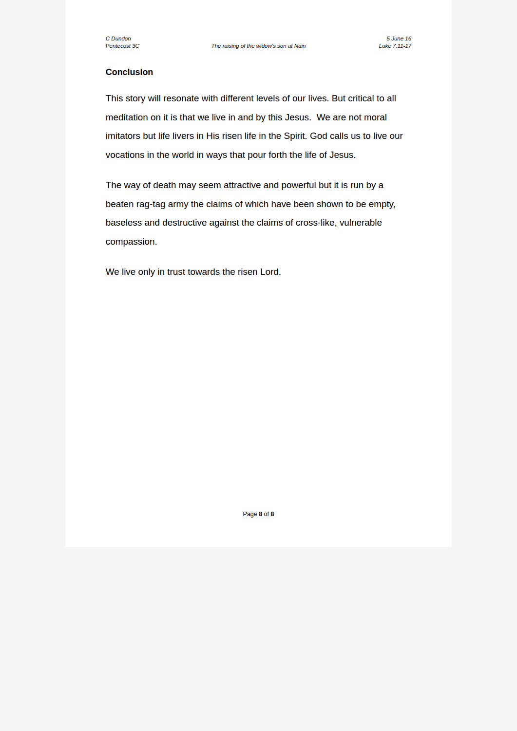C Dundon
5 June 16
Pentecost 3C
The raising of the widow’s son at Nain
Luke 7.11-17
Conclusion
This story will resonate with different levels of our lives. But critical to all meditation on it is that we live in and by this Jesus. We are not moral imitators but life livers in His risen life in the Spirit. God calls us to live our vocations in the world in ways that pour forth the life of Jesus.
The way of death may seem attractive and powerful but it is run by a beaten rag-tag army the claims of which have been shown to be empty, baseless and destructive against the claims of cross-like, vulnerable compassion.
We live only in trust towards the risen Lord.
Page 8 of 8